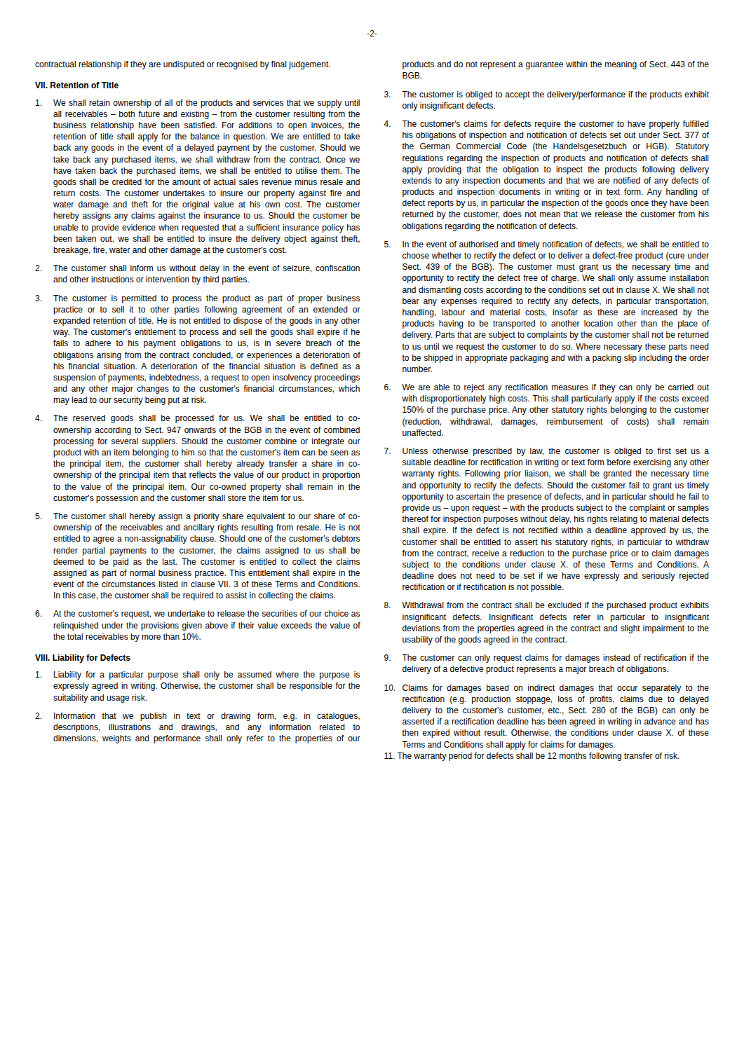-2-
contractual relationship if they are undisputed or recognised by final judgement.
VII. Retention of Title
We shall retain ownership of all of the products and services that we supply until all receivables – both future and existing – from the customer resulting from the business relationship have been satisfied. For additions to open invoices, the retention of title shall apply for the balance in question. We are entitled to take back any goods in the event of a delayed payment by the customer. Should we take back any purchased items, we shall withdraw from the contract. Once we have taken back the purchased items, we shall be entitled to utilise them. The goods shall be credited for the amount of actual sales revenue minus resale and return costs. The customer undertakes to insure our property against fire and water damage and theft for the original value at his own cost. The customer hereby assigns any claims against the insurance to us. Should the customer be unable to provide evidence when requested that a sufficient insurance policy has been taken out, we shall be entitled to insure the delivery object against theft, breakage, fire, water and other damage at the customer's cost.
The customer shall inform us without delay in the event of seizure, confiscation and other instructions or intervention by third parties.
The customer is permitted to process the product as part of proper business practice or to sell it to other parties following agreement of an extended or expanded retention of title. He is not entitled to dispose of the goods in any other way. The customer's entitlement to process and sell the goods shall expire if he fails to adhere to his payment obligations to us, is in severe breach of the obligations arising from the contract concluded, or experiences a deterioration of his financial situation. A deterioration of the financial situation is defined as a suspension of payments, indebtedness, a request to open insolvency proceedings and any other major changes to the customer's financial circumstances, which may lead to our security being put at risk.
The reserved goods shall be processed for us. We shall be entitled to co-ownership according to Sect. 947 onwards of the BGB in the event of combined processing for several suppliers. Should the customer combine or integrate our product with an item belonging to him so that the customer's item can be seen as the principal item, the customer shall hereby already transfer a share in co-ownership of the principal item that reflects the value of our product in proportion to the value of the principal item. Our co-owned property shall remain in the customer's possession and the customer shall store the item for us.
The customer shall hereby assign a priority share equivalent to our share of co-ownership of the receivables and ancillary rights resulting from resale. He is not entitled to agree a non-assignability clause. Should one of the customer's debtors render partial payments to the customer, the claims assigned to us shall be deemed to be paid as the last. The customer is entitled to collect the claims assigned as part of normal business practice. This entitlement shall expire in the event of the circumstances listed in clause VII. 3 of these Terms and Conditions. In this case, the customer shall be required to assist in collecting the claims.
At the customer's request, we undertake to release the securities of our choice as relinquished under the provisions given above if their value exceeds the value of the total receivables by more than 10%.
VIII. Liability for Defects
Liability for a particular purpose shall only be assumed where the purpose is expressly agreed in writing. Otherwise, the customer shall be responsible for the suitability and usage risk.
Information that we publish in text or drawing form, e.g. in catalogues, descriptions, illustrations and drawings, and any information related to dimensions, weights and performance shall only refer to the properties of our products and do not represent a guarantee within the meaning of Sect. 443 of the BGB.
The customer is obliged to accept the delivery/performance if the products exhibit only insignificant defects.
The customer's claims for defects require the customer to have properly fulfilled his obligations of inspection and notification of defects set out under Sect. 377 of the German Commercial Code (the Handelsgesetzbuch or HGB). Statutory regulations regarding the inspection of products and notification of defects shall apply providing that the obligation to inspect the products following delivery extends to any inspection documents and that we are notified of any defects of products and inspection documents in writing or in text form. Any handling of defect reports by us, in particular the inspection of the goods once they have been returned by the customer, does not mean that we release the customer from his obligations regarding the notification of defects.
In the event of authorised and timely notification of defects, we shall be entitled to choose whether to rectify the defect or to deliver a defect-free product (cure under Sect. 439 of the BGB). The customer must grant us the necessary time and opportunity to rectify the defect free of charge. We shall only assume installation and dismantling costs according to the conditions set out in clause X. We shall not bear any expenses required to rectify any defects, in particular transportation, handling, labour and material costs, insofar as these are increased by the products having to be transported to another location other than the place of delivery. Parts that are subject to complaints by the customer shall not be returned to us until we request the customer to do so. Where necessary these parts need to be shipped in appropriate packaging and with a packing slip including the order number.
We are able to reject any rectification measures if they can only be carried out with disproportionately high costs. This shall particularly apply if the costs exceed 150% of the purchase price. Any other statutory rights belonging to the customer (reduction, withdrawal, damages, reimbursement of costs) shall remain unaffected.
Unless otherwise prescribed by law, the customer is obliged to first set us a suitable deadline for rectification in writing or text form before exercising any other warranty rights. Following prior liaison, we shall be granted the necessary time and opportunity to rectify the defects. Should the customer fail to grant us timely opportunity to ascertain the presence of defects, and in particular should he fail to provide us – upon request – with the products subject to the complaint or samples thereof for inspection purposes without delay, his rights relating to material defects shall expire. If the defect is not rectified within a deadline approved by us, the customer shall be entitled to assert his statutory rights, in particular to withdraw from the contract, receive a reduction to the purchase price or to claim damages subject to the conditions under clause X. of these Terms and Conditions. A deadline does not need to be set if we have expressly and seriously rejected rectification or if rectification is not possible.
Withdrawal from the contract shall be excluded if the purchased product exhibits insignificant defects. Insignificant defects refer in particular to insignificant deviations from the properties agreed in the contract and slight impairment to the usability of the goods agreed in the contract.
The customer can only request claims for damages instead of rectification if the delivery of a defective product represents a major breach of obligations.
Claims for damages based on indirect damages that occur separately to the rectification (e.g. production stoppage, loss of profits, claims due to delayed delivery to the customer's customer, etc., Sect. 280 of the BGB) can only be asserted if a rectification deadline has been agreed in writing in advance and has then expired without result. Otherwise, the conditions under clause X. of these Terms and Conditions shall apply for claims for damages.
11. The warranty period for defects shall be 12 months following transfer of risk.